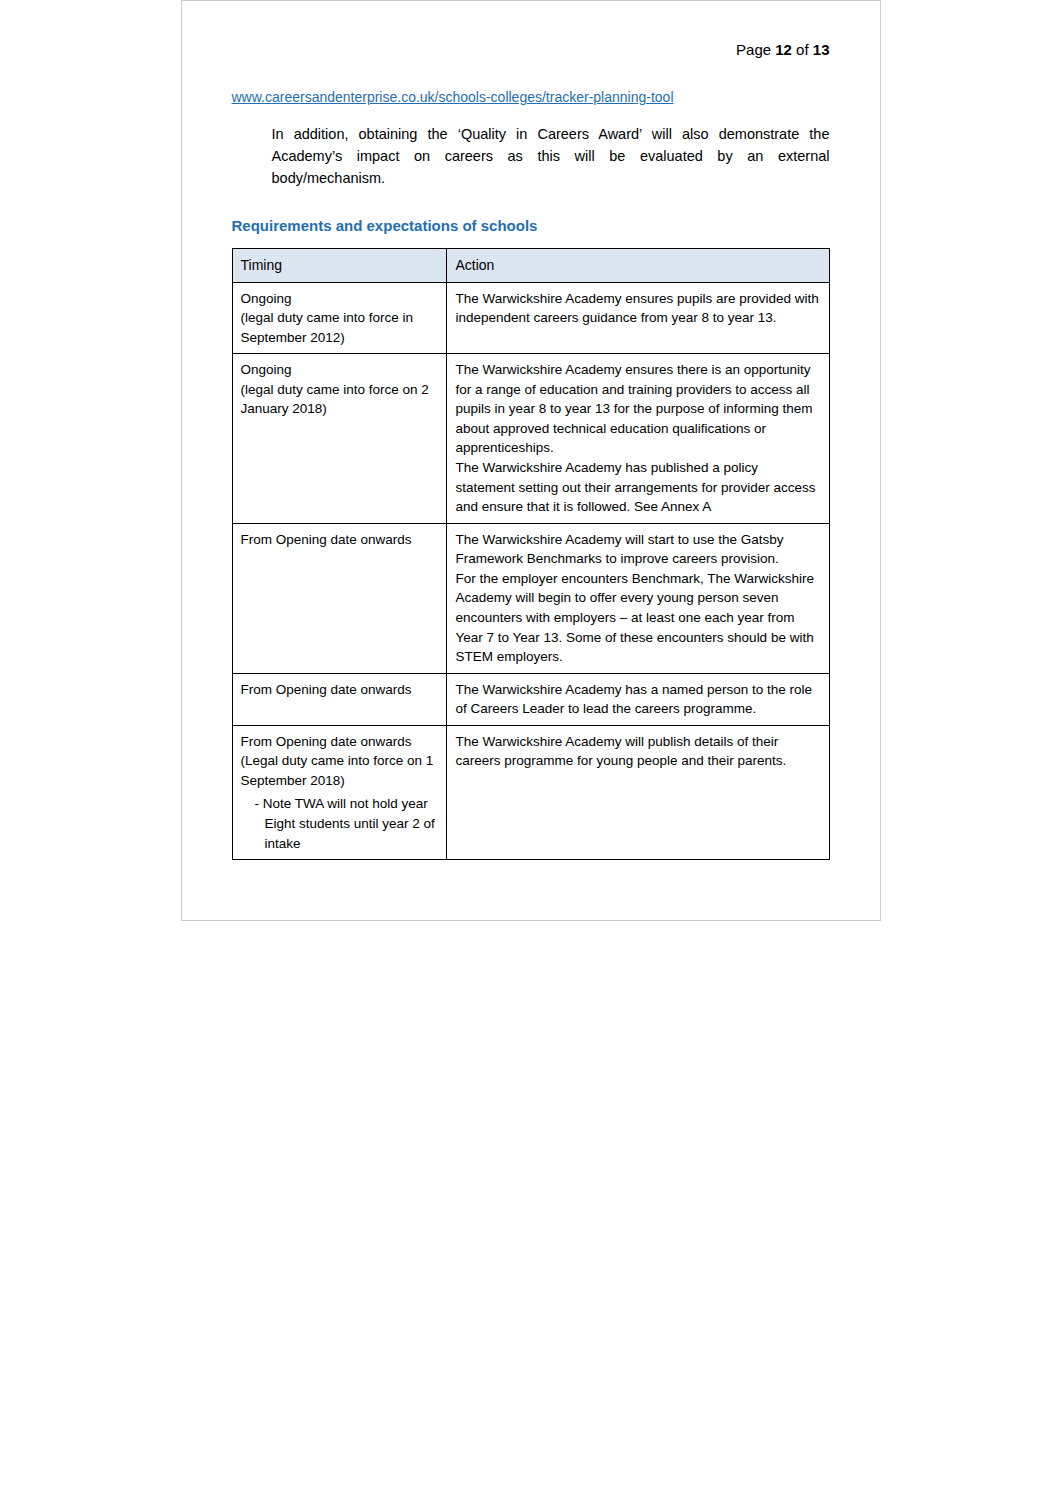Page 12 of 13
www.careersandenterprise.co.uk/schools-colleges/tracker-planning-tool
In addition, obtaining the ‘Quality in Careers Award’ will also demonstrate the Academy’s impact on careers as this will be evaluated by an external body/mechanism.
Requirements and expectations of schools
| Timing | Action |
| --- | --- |
| Ongoing (legal duty came into force in September 2012) | The Warwickshire Academy ensures pupils are provided with independent careers guidance from year 8 to year 13. |
| Ongoing (legal duty came into force on 2 January 2018) | The Warwickshire Academy ensures there is an opportunity for a range of education and training providers to access all pupils in year 8 to year 13 for the purpose of informing them about approved technical education qualifications or apprenticeships. The Warwickshire Academy has published a policy statement setting out their arrangements for provider access and ensure that it is followed. See Annex A |
| From Opening date onwards | The Warwickshire Academy will start to use the Gatsby Framework Benchmarks to improve careers provision. For the employer encounters Benchmark, The Warwickshire Academy will begin to offer every young person seven encounters with employers – at least one each year from Year 7 to Year 13. Some of these encounters should be with STEM employers. |
| From Opening date onwards | The Warwickshire Academy has a named person to the role of Careers Leader to lead the careers programme. |
| From Opening date onwards (Legal duty came into force on 1 September 2018) Note TWA will not hold year Eight students until year 2 of intake | The Warwickshire Academy will publish details of their careers programme for young people and their parents. |